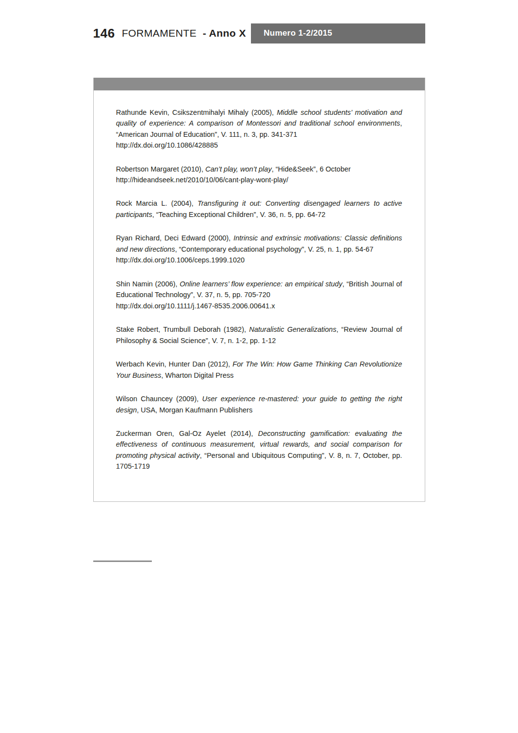146
FORMAMENTE - Anno X
Numero 1-2/2015
Rathunde Kevin, Csikszentmihalyi Mihaly (2005), Middle school students’ motivation and quality of experience: A comparison of Montessori and traditional school environments, “American Journal of Education”, V. 111, n. 3, pp. 341-371 http://dx.doi.org/10.1086/428885
Robertson Margaret (2010), Can’t play, won’t play, “Hide&Seek”, 6 October http://hideandseek.net/2010/10/06/cant-play-wont-play/
Rock Marcia L. (2004), Transfiguring it out: Converting disengaged learners to active participants, “Teaching Exceptional Children”, V. 36, n. 5, pp. 64-72
Ryan Richard, Deci Edward (2000), Intrinsic and extrinsic motivations: Classic definitions and new directions, “Contemporary educational psychology”, V. 25, n. 1, pp. 54-67 http://dx.doi.org/10.1006/ceps.1999.1020
Shin Namin (2006), Online learners’ flow experience: an empirical study, “British Journal of Educational Technology”, V. 37, n. 5, pp. 705-720 http://dx.doi.org/10.1111/j.1467-8535.2006.00641.x
Stake Robert, Trumbull Deborah (1982), Naturalistic Generalizations, “Review Journal of Philosophy & Social Science”, V. 7, n. 1-2, pp. 1-12
Werbach Kevin, Hunter Dan (2012), For The Win: How Game Thinking Can Revolutionize Your Business, Wharton Digital Press
Wilson Chauncey (2009), User experience re-mastered: your guide to getting the right design, USA, Morgan Kaufmann Publishers
Zuckerman Oren, Gal-Oz Ayelet (2014), Deconstructing gamification: evaluating the effectiveness of continuous measurement, virtual rewards, and social comparison for promoting physical activity, “Personal and Ubiquitous Computing”, V. 8, n. 7, October, pp. 1705-1719